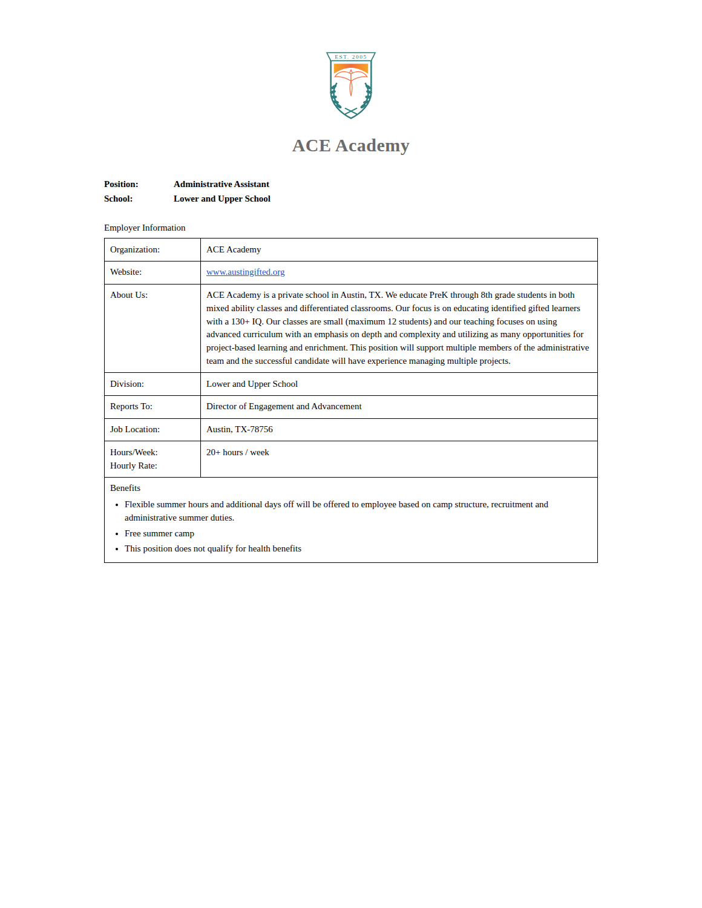EST. 2005
ACE Academy
| Position: | Administrative Assistant |
| School: | Lower and Upper School |
Employer Information
| Organization: | ACE Academy |
| Website: | www.austingifted.org |
| About Us: | ACE Academy is a private school in Austin, TX. We educate PreK through 8th grade students in both mixed ability classes and differentiated classrooms. Our focus is on educating identified gifted learners with a 130+ IQ. Our classes are small (maximum 12 students) and our teaching focuses on using advanced curriculum with an emphasis on depth and complexity and utilizing as many opportunities for project-based learning and enrichment. This position will support multiple members of the administrative team and the successful candidate will have experience managing multiple projects. |
| Division: | Lower and Upper School |
| Reports To: | Director of Engagement and Advancement |
| Job Location: | Austin, TX-78756 |
| Hours/Week: Hourly Rate: | 20+ hours / week |
| Benefits Flexible summer hours and additional days off will be offered to employee based on camp structure, recruitment and administrative summer duties. Free summer camp This position does not qualify for health benefits |